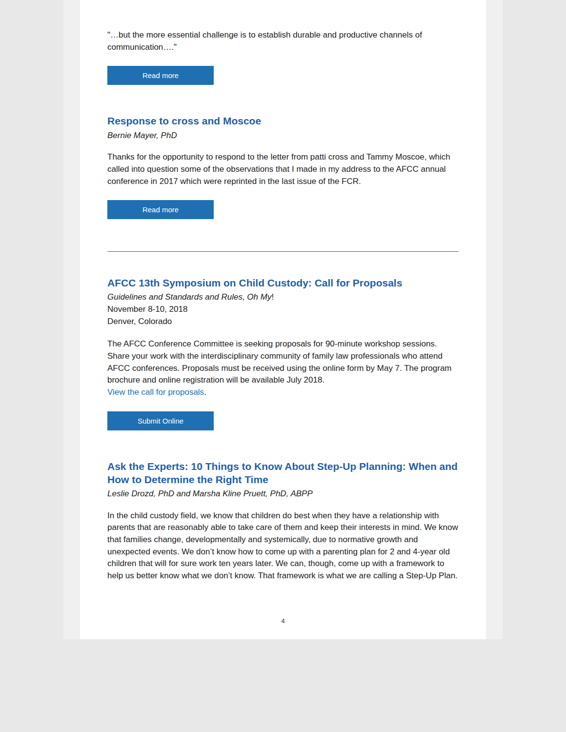"…but the more essential challenge is to establish durable and productive channels of communication…."
Read more
Response to cross and Moscoe
Bernie Mayer, PhD
Thanks for the opportunity to respond to the letter from patti cross and Tammy Moscoe, which called into question some of the observations that I made in my address to the AFCC annual conference in 2017 which were reprinted in the last issue of the FCR.
Read more
AFCC 13th Symposium on Child Custody: Call for Proposals
Guidelines and Standards and Rules, Oh My!
November 8-10, 2018
Denver, Colorado
The AFCC Conference Committee is seeking proposals for 90-minute workshop sessions. Share your work with the interdisciplinary community of family law professionals who attend AFCC conferences. Proposals must be received using the online form by May 7. The program brochure and online registration will be available July 2018.
View the call for proposals.
Submit Online
Ask the Experts: 10 Things to Know About Step-Up Planning: When and How to Determine the Right Time
Leslie Drozd, PhD and Marsha Kline Pruett, PhD, ABPP
In the child custody field, we know that children do best when they have a relationship with parents that are reasonably able to take care of them and keep their interests in mind. We know that families change, developmentally and systemically, due to normative growth and unexpected events. We don’t know how to come up with a parenting plan for 2 and 4-year old children that will for sure work ten years later. We can, though, come up with a framework to help us better know what we don’t know. That framework is what we are calling a Step-Up Plan.
4